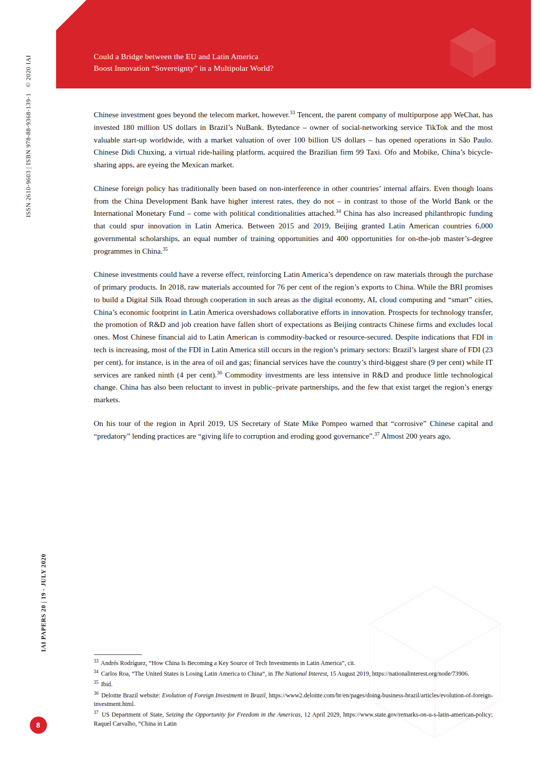Could a Bridge between the EU and Latin America
Boost Innovation “Sovereignty” in a Multipolar World?
ISSN 2610-9603 | ISBN 978-88-9368-139-1 © 2020 IAI
IAI PAPERS 20 | 19 - JULY 2020
8
Chinese investment goes beyond the telecom market, however.33 Tencent, the parent company of multipurpose app WeChat, has invested 180 million US dollars in Brazil’s NuBank. Bytedance – owner of social-networking service TikTok and the most valuable start-up worldwide, with a market valuation of over 100 billion US dollars – has opened operations in São Paulo. Chinese Didi Chuxing, a virtual ride-hailing platform, acquired the Brazilian firm 99 Taxi. Ofo and Mobike, China’s bicycle-sharing apps, are eyeing the Mexican market.
Chinese foreign policy has traditionally been based on non-interference in other countries’ internal affairs. Even though loans from the China Development Bank have higher interest rates, they do not – in contrast to those of the World Bank or the International Monetary Fund – come with political conditionalities attached.34 China has also increased philanthropic funding that could spur innovation in Latin America. Between 2015 and 2019, Beijing granted Latin American countries 6,000 governmental scholarships, an equal number of training opportunities and 400 opportunities for on-the-job master’s-degree programmes in China.35
Chinese investments could have a reverse effect, reinforcing Latin America’s dependence on raw materials through the purchase of primary products. In 2018, raw materials accounted for 76 per cent of the region’s exports to China. While the BRI promises to build a Digital Silk Road through cooperation in such areas as the digital economy, AI, cloud computing and “smart” cities, China’s economic footprint in Latin America overshadows collaborative efforts in innovation. Prospects for technology transfer, the promotion of R&D and job creation have fallen short of expectations as Beijing contracts Chinese firms and excludes local ones. Most Chinese financial aid to Latin American is commodity-backed or resource-secured. Despite indications that FDI in tech is increasing, most of the FDI in Latin America still occurs in the region’s primary sectors: Brazil’s largest share of FDI (23 per cent), for instance, is in the area of oil and gas; financial services have the country’s third-biggest share (9 per cent) while IT services are ranked ninth (4 per cent).36 Commodity investments are less intensive in R&D and produce little technological change. China has also been reluctant to invest in public–private partnerships, and the few that exist target the region’s energy markets.
On his tour of the region in April 2019, US Secretary of State Mike Pompeo warned that “corrosive” Chinese capital and “predatory” lending practices are “giving life to corruption and eroding good governance”.37 Almost 200 years ago,
33 Andrés Rodríguez, “How China Is Becoming a Key Source of Tech Investments in Latin America”, cit.
34 Carlos Roa, “The United States is Losing Latin America to China“, in The National Interest, 15 August 2019, https://nationalinterest.org/node/73906.
35 Ibid.
36 Deloitte Brazil website: Evolution of Foreign Investment in Brazil, https://www2.deloitte.com/br/en/pages/doing-business-brazil/articles/evolution-of-foreign-investment.html.
37 US Department of State, Seizing the Opportunity for Freedom in the Americas, 12 April 2029, https://www.state.gov/remarks-on-u-s-latin-american-policy; Raquel Carvalho, “China in Latin